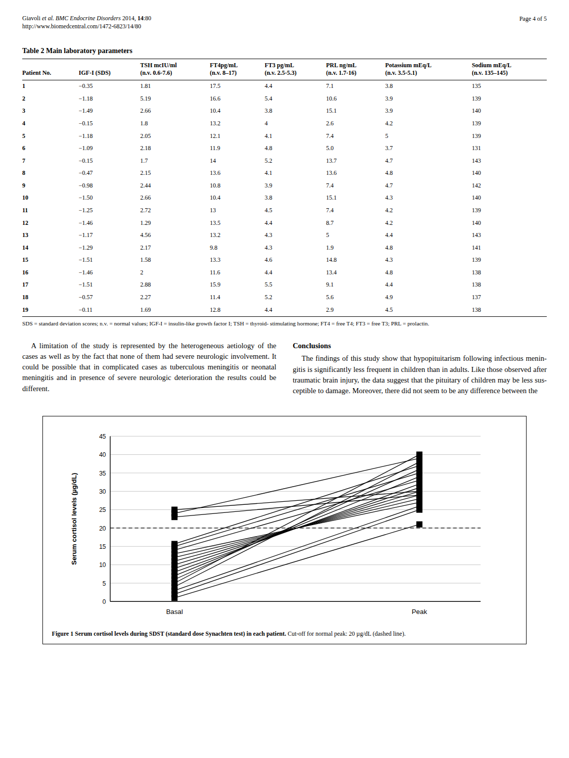Giavoli et al. BMC Endocrine Disorders 2014, 14:80
http://www.biomedcentral.com/1472-6823/14/80
Page 4 of 5
Table 2 Main laboratory parameters
| Patient No. | IGF-I (SDS) | TSH mcIU/ml (n.v. 0.6-7.6) | FT4pg/mL (n.v. 8–17) | FT3 pg/mL (n.v. 2.5-5.3) | PRL ng/mL (n.v. 1.7-16) | Potassium mEq/L (n.v. 3.5-5.1) | Sodium mEq/L (n.v. 135–145) |
| --- | --- | --- | --- | --- | --- | --- | --- |
| 1 | −0.35 | 1.81 | 17.5 | 4.4 | 7.1 | 3.8 | 135 |
| 2 | −1.18 | 5.19 | 16.6 | 5.4 | 10.6 | 3.9 | 139 |
| 3 | −1.49 | 2.66 | 10.4 | 3.8 | 15.1 | 3.9 | 140 |
| 4 | −0.15 | 1.8 | 13.2 | 4 | 2.6 | 4.2 | 139 |
| 5 | −1.18 | 2.05 | 12.1 | 4.1 | 7.4 | 5 | 139 |
| 6 | −1.09 | 2.18 | 11.9 | 4.8 | 5.0 | 3.7 | 131 |
| 7 | −0.15 | 1.7 | 14 | 5.2 | 13.7 | 4.7 | 143 |
| 8 | −0.47 | 2.15 | 13.6 | 4.1 | 13.6 | 4.8 | 140 |
| 9 | −0.98 | 2.44 | 10.8 | 3.9 | 7.4 | 4.7 | 142 |
| 10 | −1.50 | 2.66 | 10.4 | 3.8 | 15.1 | 4.3 | 140 |
| 11 | −1.25 | 2.72 | 13 | 4.5 | 7.4 | 4.2 | 139 |
| 12 | −1.46 | 1.29 | 13.5 | 4.4 | 8.7 | 4.2 | 140 |
| 13 | −1.17 | 4.56 | 13.2 | 4.3 | 5 | 4.4 | 143 |
| 14 | −1.29 | 2.17 | 9.8 | 4.3 | 1.9 | 4.8 | 141 |
| 15 | −1.51 | 1.58 | 13.3 | 4.6 | 14.8 | 4.3 | 139 |
| 16 | −1.46 | 2 | 11.6 | 4.4 | 13.4 | 4.8 | 138 |
| 17 | −1.51 | 2.88 | 15.9 | 5.5 | 9.1 | 4.4 | 138 |
| 18 | −0.57 | 2.27 | 11.4 | 5.2 | 5.6 | 4.9 | 137 |
| 19 | −0.11 | 1.69 | 12.8 | 4.4 | 2.9 | 4.5 | 138 |
SDS = standard deviation scores; n.v. = normal values; IGF-I = insulin-like growth factor I; TSH = thyroid- stimulating hormone; FT4 = free T4; FT3 = free T3; PRL = prolactin.
A limitation of the study is represented by the heterogeneous aetiology of the cases as well as by the fact that none of them had severe neurologic involvement. It could be possible that in complicated cases as tuberculous meningitis or neonatal meningitis and in presence of severe neurologic deterioration the results could be different.
Conclusions
The findings of this study show that hypopituitarism following infectious meningitis is significantly less frequent in children than in adults. Like those observed after traumatic brain injury, the data suggest that the pituitary of children may be less susceptible to damage. Moreover, there did not seem to be any difference between the
Serum cortisol levels during standard dose Synacthen test in each patient Line plot showing paired basal and peak serum cortisol levels in micrograms per deciliter for each patient; all peak values rise above the 20 microgram per deciliter cut-off shown as a dashed horizontal line. 0 5 10 15 20 25 30 35 40 45 Serum cortisol levels (µg/dL) Basal Peak
Figure 1 Serum cortisol levels during SDST (standard dose Synachten test) in each patient. Cut-off for normal peak: 20 µg/dL (dashed line).